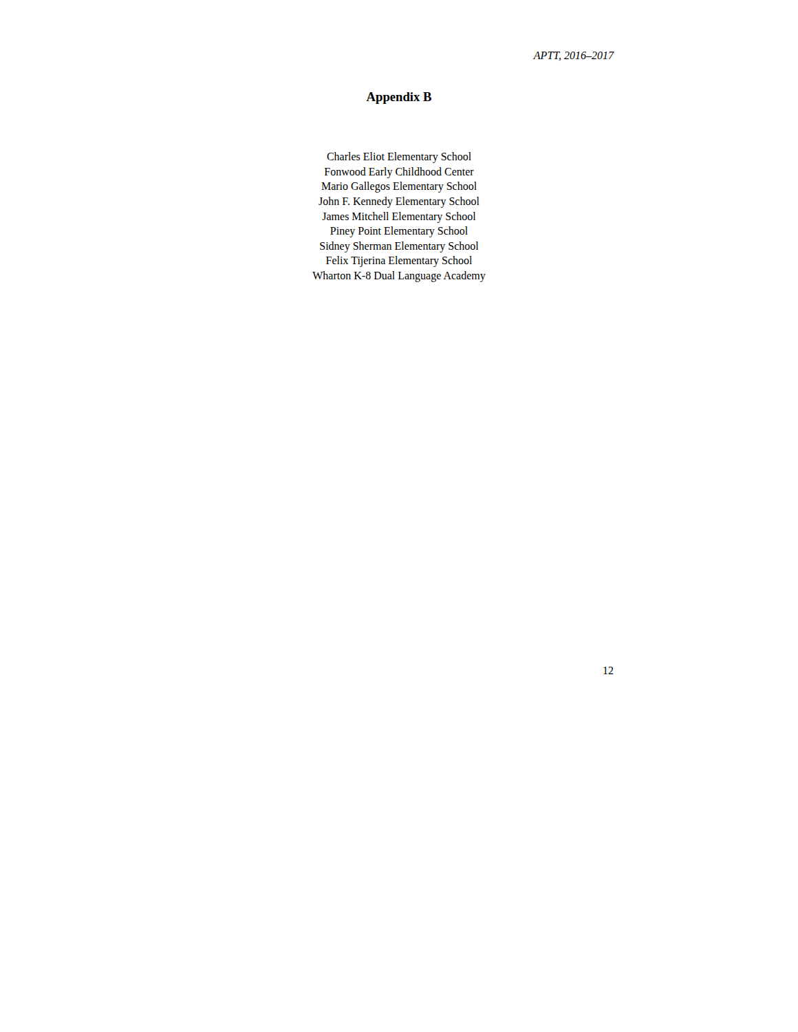APTT, 2016–2017
Appendix B
Charles Eliot Elementary School
Fonwood Early Childhood Center
Mario Gallegos Elementary School
John F. Kennedy Elementary School
James Mitchell Elementary School
Piney Point Elementary School
Sidney Sherman Elementary School
Felix Tijerina Elementary School
Wharton K-8 Dual Language Academy
12